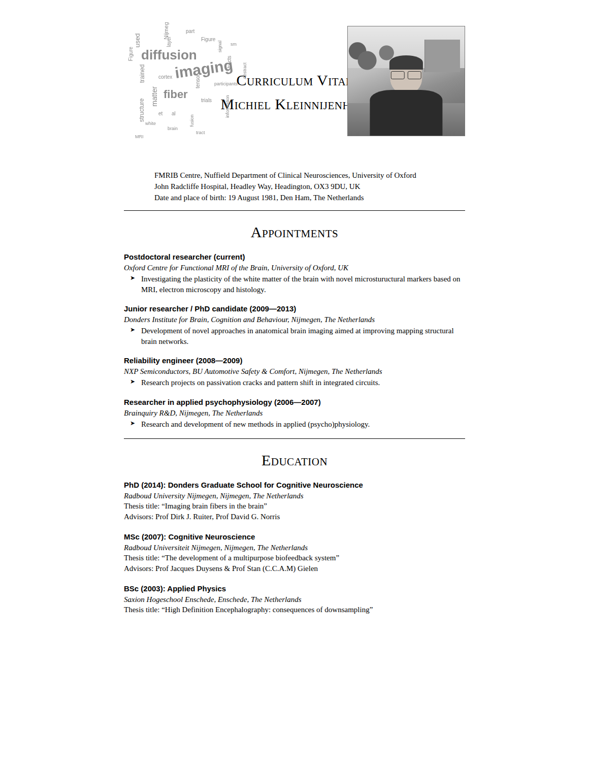Nijmegen part used layer Figure signal sm diffusion Figure imaging tracts Abstract trained cortex tensor participants fiber matter trials information structure et al fusion white brain tract MRI
Curriculum Vitae
Michiel Kleinnijenhuis
FMRIB Centre, Nuffield Department of Clinical Neurosciences, University of Oxford
John Radcliffe Hospital, Headley Way, Headington, OX3 9DU, UK
Date and place of birth: 19 August 1981, Den Ham, The Netherlands
Appointments
Postdoctoral researcher (current)
Oxford Centre for Functional MRI of the Brain, University of Oxford, UK
Investigating the plasticity of the white matter of the brain with novel microstuructural markers based on MRI, electron microscopy and histology.
Junior researcher / PhD candidate (2009—2013)
Donders Institute for Brain, Cognition and Behaviour, Nijmegen, The Netherlands
Development of novel approaches in anatomical brain imaging aimed at improving mapping structural brain networks.
Reliability engineer (2008—2009)
NXP Semiconductors, BU Automotive Safety & Comfort, Nijmegen, The Netherlands
Research projects on passivation cracks and pattern shift in integrated circuits.
Researcher in applied psychophysiology (2006—2007)
Brainquiry R&D, Nijmegen, The Netherlands
Research and development of new methods in applied (psycho)physiology.
Education
PhD (2014): Donders Graduate School for Cognitive Neuroscience
Radboud University Nijmegen, Nijmegen, The Netherlands
Thesis title: “Imaging brain fibers in the brain”
Advisors: Prof Dirk J. Ruiter, Prof David G. Norris
MSc (2007): Cognitive Neuroscience
Radboud Universiteit Nijmegen, Nijmegen, The Netherlands
Thesis title: “The development of a multipurpose biofeedback system”
Advisors: Prof Jacques Duysens & Prof Stan (C.C.A.M) Gielen
BSc (2003): Applied Physics
Saxion Hogeschool Enschede, Enschede, The Netherlands
Thesis title: “High Definition Encephalography: consequences of downsampling”